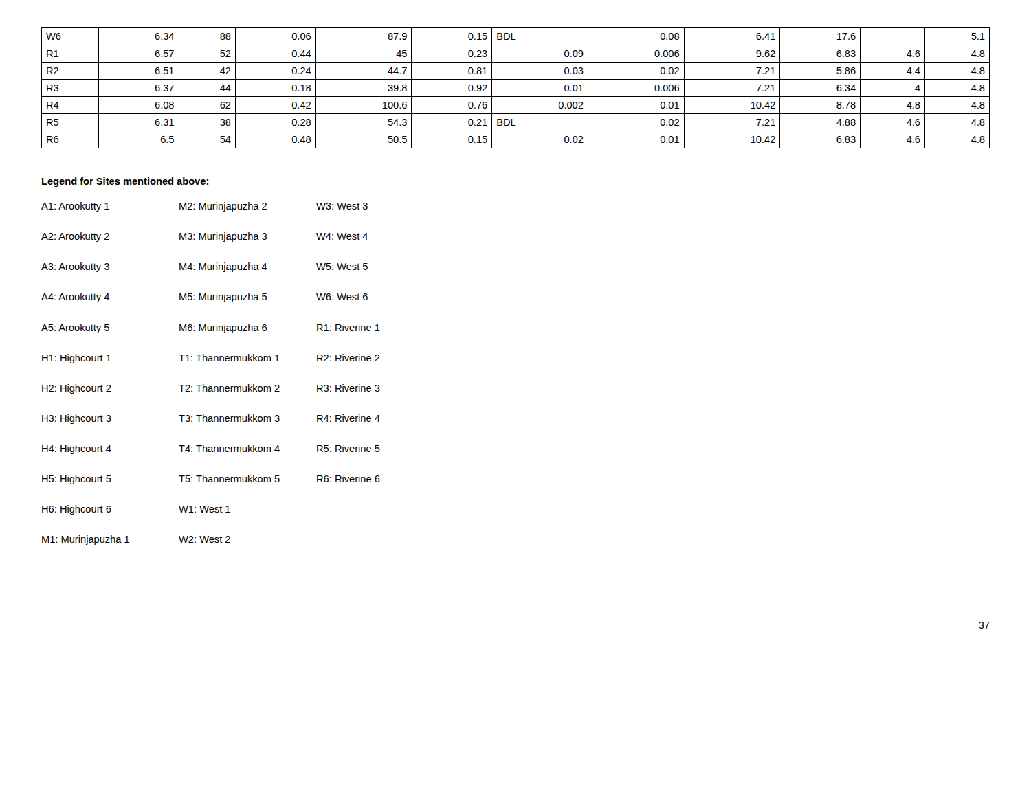| W6 | 6.34 | 88 | 0.06 | 87.9 | 0.15 | BDL | 0.08 | 6.41 | 17.6 | | 5.1 |
| R1 | 6.57 | 52 | 0.44 | 45 | 0.23 | 0.09 | 0.006 | 9.62 | 6.83 | 4.6 | 4.8 |
| R2 | 6.51 | 42 | 0.24 | 44.7 | 0.81 | 0.03 | 0.02 | 7.21 | 5.86 | 4.4 | 4.8 |
| R3 | 6.37 | 44 | 0.18 | 39.8 | 0.92 | 0.01 | 0.006 | 7.21 | 6.34 | 4 | 4.8 |
| R4 | 6.08 | 62 | 0.42 | 100.6 | 0.76 | 0.002 | 0.01 | 10.42 | 8.78 | 4.8 | 4.8 |
| R5 | 6.31 | 38 | 0.28 | 54.3 | 0.21 | BDL | 0.02 | 7.21 | 4.88 | 4.6 | 4.8 |
| R6 | 6.5 | 54 | 0.48 | 50.5 | 0.15 | 0.02 | 0.01 | 10.42 | 6.83 | 4.6 | 4.8 |
Legend for Sites mentioned above:
A1: Arookutty 1
A2: Arookutty 2
A3: Arookutty 3
A4: Arookutty 4
A5: Arookutty 5
H1: Highcourt 1
H2: Highcourt 2
H3: Highcourt 3
H4: Highcourt 4
H5: Highcourt 5
H6: Highcourt 6
M1: Murinjapuzha 1
M2: Murinjapuzha 2
M3: Murinjapuzha 3
M4: Murinjapuzha 4
M5: Murinjapuzha 5
M6: Murinjapuzha 6
T1: Thannermukkom 1
T2: Thannermukkom 2
T3: Thannermukkom 3
T4: Thannermukkom 4
T5: Thannermukkom 5
W1: West 1
W2: West 2
W3: West 3
W4: West 4
W5: West 5
W6: West 6
R1: Riverine 1
R2: Riverine 2
R3: Riverine 3
R4: Riverine 4
R5: Riverine 5
R6: Riverine 6
37